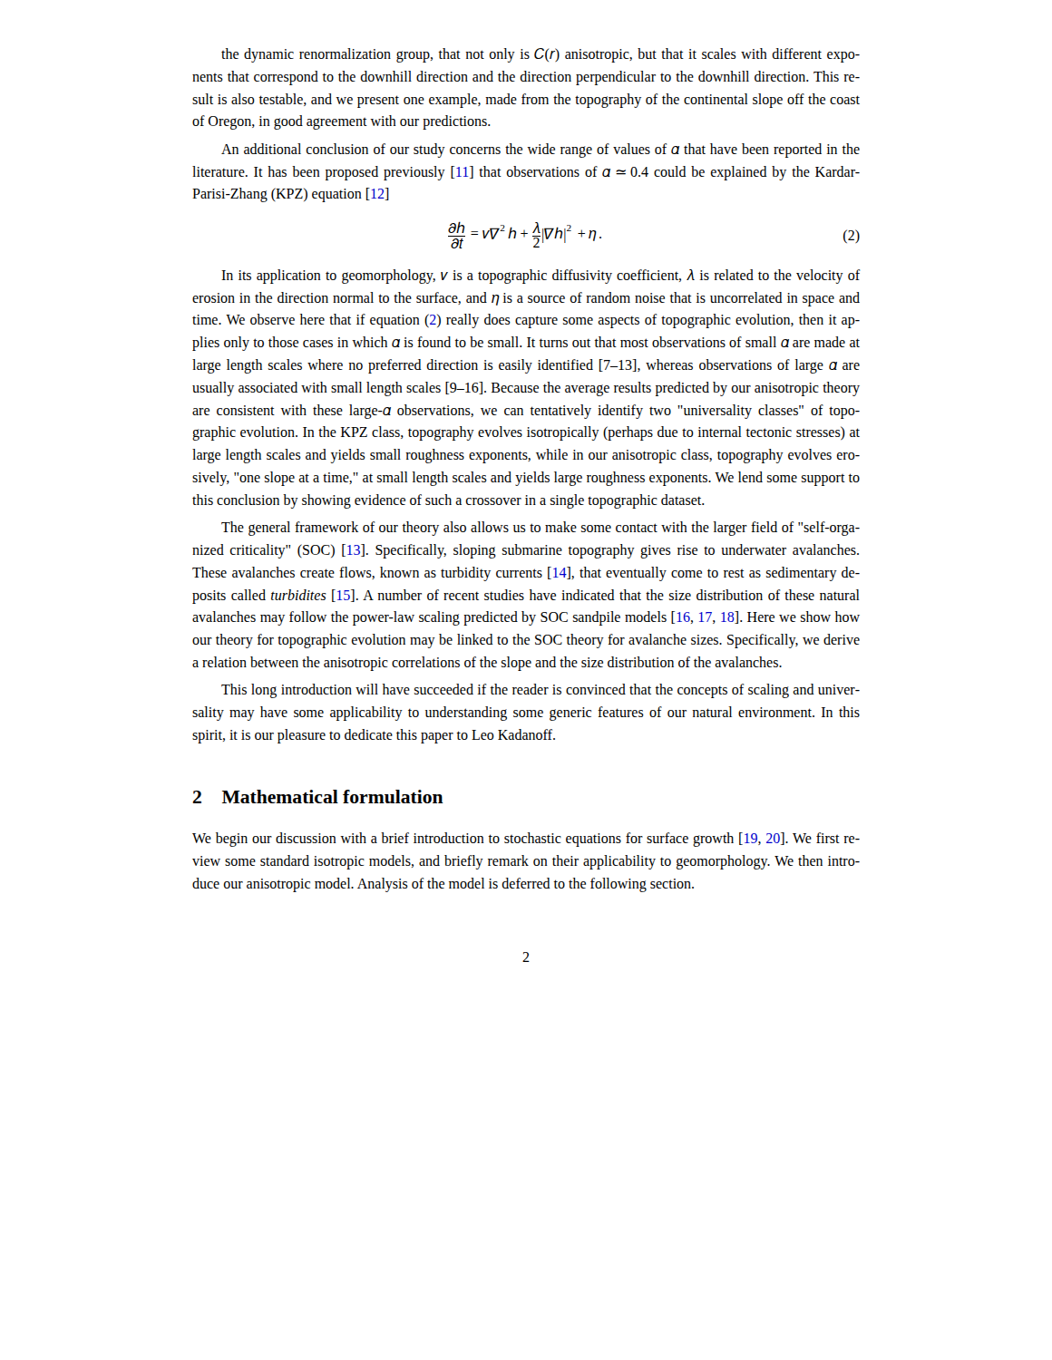the dynamic renormalization group, that not only is C(r) anisotropic, but that it scales with different exponents that correspond to the downhill direction and the direction perpendicular to the downhill direction. This result is also testable, and we present one example, made from the topography of the continental slope off the coast of Oregon, in good agreement with our predictions.
An additional conclusion of our study concerns the wide range of values of α that have been reported in the literature. It has been proposed previously [11] that observations of α≃0.4 could be explained by the Kardar-Parisi-Zhang (KPZ) equation [12]
∂h ∂t = ν ∇2 h + λ 2 |∇h| 2 + η . (2)
In its application to geomorphology, ν is a topographic diffusivity coefficient, λ is related to the velocity of erosion in the direction normal to the surface, and η is a source of random noise that is uncorrelated in space and time. We observe here that if equation (2) really does capture some aspects of topographic evolution, then it applies only to those cases in which α is found to be small. It turns out that most observations of small α are made at large length scales where no preferred direction is easily identified [7–13], whereas observations of large α are usually associated with small length scales [9–16]. Because the average results predicted by our anisotropic theory are consistent with these large-α observations, we can tentatively identify two "universality classes" of topographic evolution. In the KPZ class, topography evolves isotropically (perhaps due to internal tectonic stresses) at large length scales and yields small roughness exponents, while in our anisotropic class, topography evolves erosively, "one slope at a time," at small length scales and yields large roughness exponents. We lend some support to this conclusion by showing evidence of such a crossover in a single topographic dataset.
The general framework of our theory also allows us to make some contact with the larger field of "self-organized criticality" (SOC) [13]. Specifically, sloping submarine topography gives rise to underwater avalanches. These avalanches create flows, known as turbidity currents [14], that eventually come to rest as sedimentary deposits called turbidites [15]. A number of recent studies have indicated that the size distribution of these natural avalanches may follow the power-law scaling predicted by SOC sandpile models [16, 17, 18]. Here we show how our theory for topographic evolution may be linked to the SOC theory for avalanche sizes. Specifically, we derive a relation between the anisotropic correlations of the slope and the size distribution of the avalanches.
This long introduction will have succeeded if the reader is convinced that the concepts of scaling and universality may have some applicability to understanding some generic features of our natural environment. In this spirit, it is our pleasure to dedicate this paper to Leo Kadanoff.
2 Mathematical formulation
We begin our discussion with a brief introduction to stochastic equations for surface growth [19, 20]. We first review some standard isotropic models, and briefly remark on their applicability to geomorphology. We then introduce our anisotropic model. Analysis of the model is deferred to the following section.
2